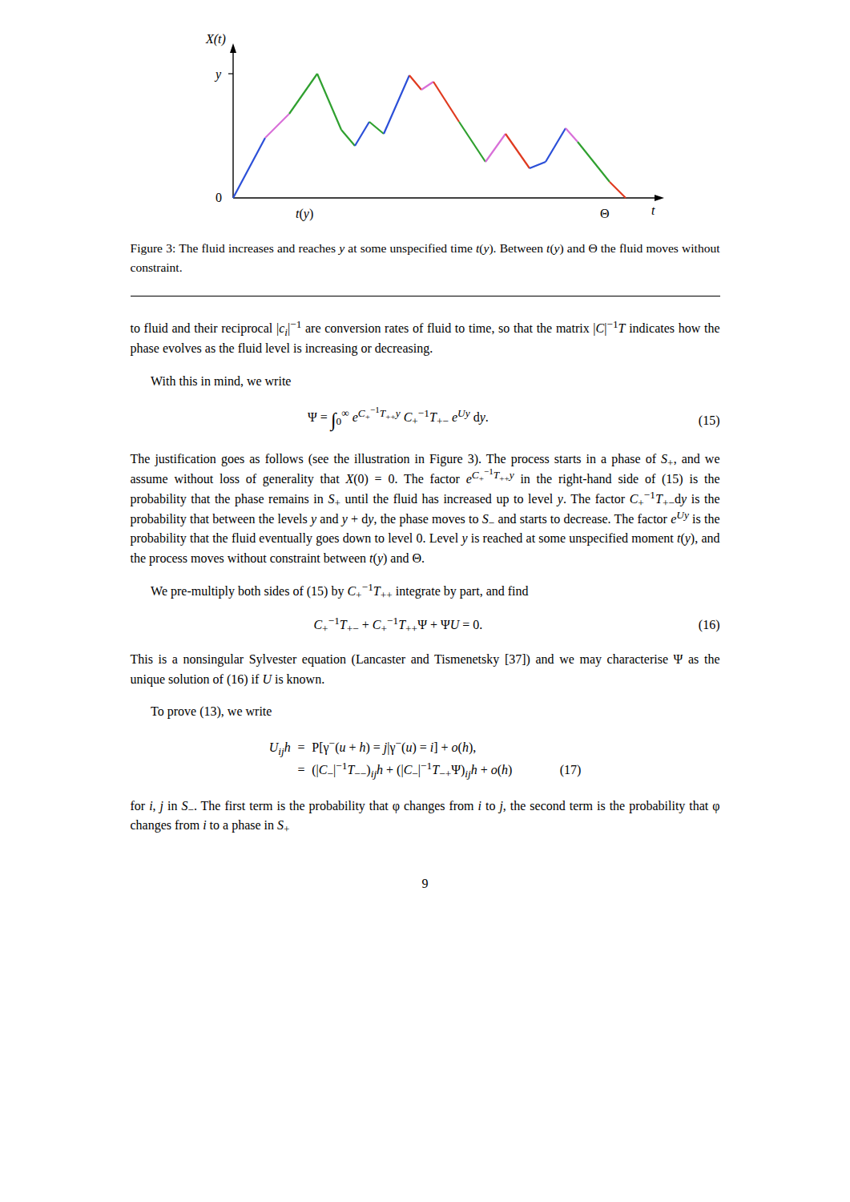X(t) t y 0 t(y) Θ
Figure 3: The fluid increases and reaches y at some unspecified time t(y). Between t(y) and Θ the fluid moves without constraint.
to fluid and their reciprocal |ci|−1 are conversion rates of fluid to time, so that the matrix |C|−1T indicates how the phase evolves as the fluid level is increasing or decreasing.
With this in mind, we write
Ψ = ∫0∞ eC+−1T++y C+−1T+− eUy dy.
(15)
The justification goes as follows (see the illustration in Figure 3). The process starts in a phase of S+, and we assume without loss of generality that X(0) = 0. The factor eC+−1T++y in the right-hand side of (15) is the probability that the phase remains in S+ until the fluid has increased up to level y. The factor C+−1T+−dy is the probability that between the levels y and y + dy, the phase moves to S− and starts to decrease. The factor eUy is the probability that the fluid eventually goes down to level 0. Level y is reached at some unspecified moment t(y), and the process moves without constraint between t(y) and Θ.
We pre-multiply both sides of (15) by C+−1T++ integrate by part, and find
C+−1T+− + C+−1T++Ψ + ΨU = 0.
(16)
This is a nonsingular Sylvester equation (Lancaster and Tismenetsky [37]) and we may characterise Ψ as the unique solution of (16) if U is known.
To prove (13), we write
| U ij h | = | P [γ − ( u + h ) = j /γ − ( u ) = i ] + o ( h ), | |
| | = | (/ C − / −1 T −− ) ij h + (/ C − / −1 T −+ Ψ) ij h + o ( h ) | (17) |
for i, j in S−. The first term is the probability that φ changes from i to j, the second term is the probability that φ changes from i to a phase in S+
9